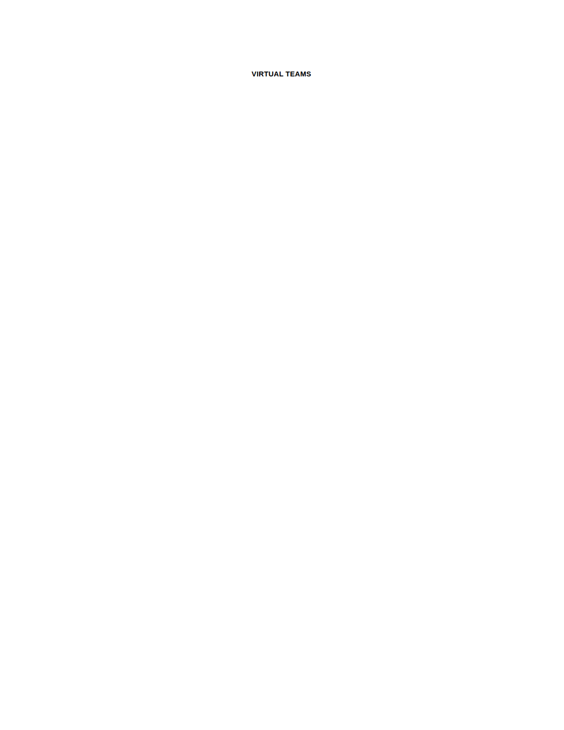VIRTUAL TEAMS